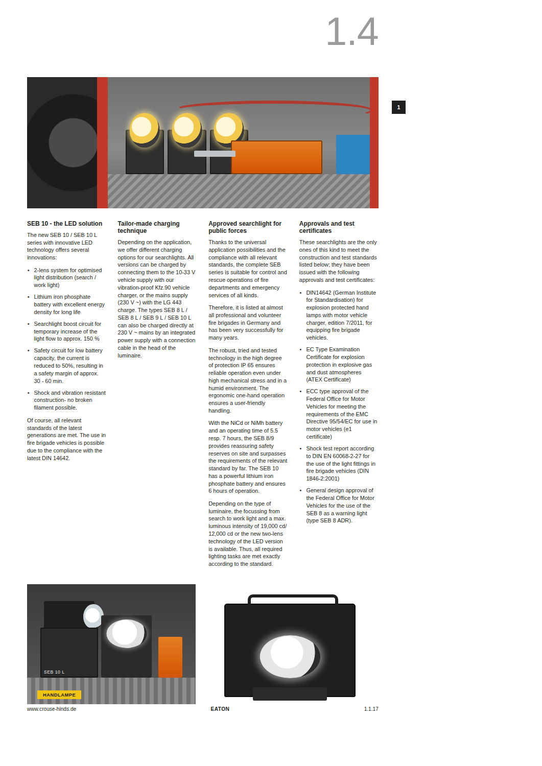1.4
1
SEB 10 - the LED solution
The new SEB 10 / SEB 10 L series with innovative LED technology offers several innovations:
2-lens system for optimised light distribution (search / work light)
Lithium iron phosphate battery with excellent energy density for long life
Searchlight boost circuit for temporary increase of the light flow to approx. 150 %
Safety circuit for low battery capacity, the current is reduced to 50%, resulting in a safety margin of approx. 30 - 60 min.
Shock and vibration resistant construction- no broken filament possible.
Of course, all relevant standards of the latest generations are met. The use in fire brigade vehicles is possible due to the compliance with the latest DIN 14642.
Tailor-made charging technique
Depending on the application, we offer different charging options for our searchlights. All versions can be charged by connecting them to the 10-33 V vehicle supply with our vibration-proof Kfz.90 vehicle charger, or the mains supply (230 V ~) with the LG 443 charge. The types SEB 8 L / SEB 8 L / SEB 9 L / SEB 10 L can also be charged directly at 230 V ~ mains by an integrated power supply with a connection cable in the head of the luminaire.
Approved searchlight for public forces
Thanks to the universal application possibilities and the compliance with all relevant standards, the complete SEB series is suitable for control and rescue operations of fire departments and emergency services of all kinds.
Therefore, it is listed at almost all professional and volunteer fire brigades in Germany and has been very successfully for many years.
The robust, tried and tested technology in the high degree of protection IP 65 ensures reliable operation even under high mechanical stress and in a humid environment. The ergonomic one-hand operation ensures a user-friendly handling.
With the NiCd or NiMh battery and an operating time of 5.5 resp. 7 hours, the SEB 8/9 provides reassuring safety reserves on site and surpasses the requirements of the relevant standard by far. The SEB 10 has a powerful lithium iron phosphate battery and ensures 6 hours of operation.
Depending on the type of luminaire, the focussing from search to work light and a max. luminous intensity of 19,000 cd/ 12,000 cd or the new two-lens technology of the LED version is available. Thus, all required lighting tasks are met exactly according to the standard.
Approvals and test certificates
These searchlights are the only ones of this kind to meet the construction and test standards listed below; they have been issued with the following approvals and test certificates:
DIN14642 (German Institute for Standardisation) for explosion protected hand lamps with motor vehicle charger, edition 7/2011, for equipping fire brigade vehicles.
EC Type Examination Certificate for explosion protection in explosive gas and dust atmospheres (ATEX Certificate)
ECC type approval of the Federal Office for Motor Vehicles for meeting the requirements of the EMC Directive 95/54/EC for use in motor vehicles (e1 certificate)
Shock test report according to DIN EN 60068-2-27 for the use of the light fittings in fire brigade vehicles (DIN 1846-2:2001)
General design approval of the Federal Office for Motor Vehicles for the use of the SEB 8 as a warning light (type SEB 8 ADR).
HANDLAMPE
www.crouse-hinds.de
EATON
1.1.17